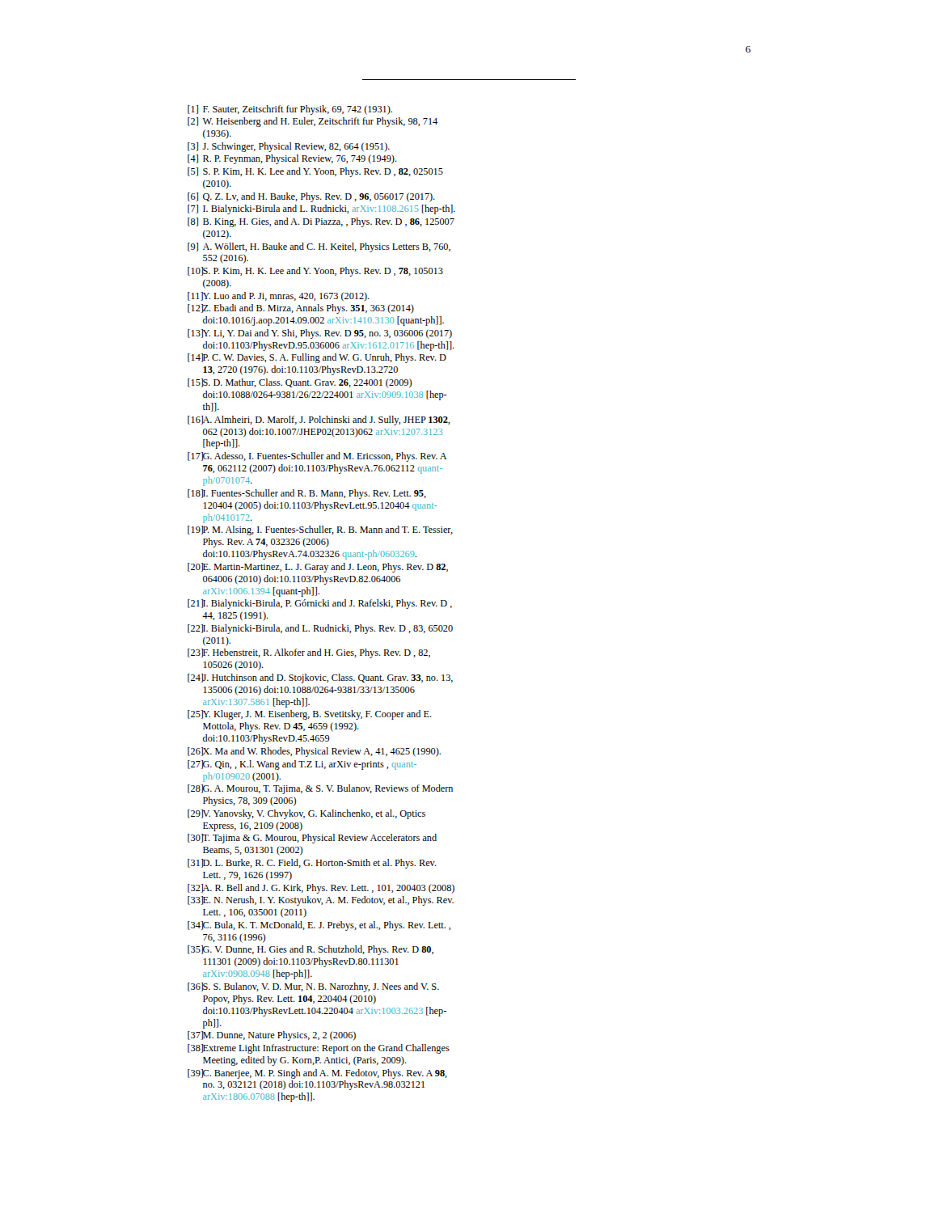6
[1] F. Sauter, Zeitschrift fur Physik, 69, 742 (1931).
[2] W. Heisenberg and H. Euler, Zeitschrift fur Physik, 98, 714 (1936).
[3] J. Schwinger, Physical Review, 82, 664 (1951).
[4] R. P. Feynman, Physical Review, 76, 749 (1949).
[5] S. P. Kim, H. K. Lee and Y. Yoon, Phys. Rev. D , 82, 025015 (2010).
[6] Q. Z. Lv, and H. Bauke, Phys. Rev. D , 96, 056017 (2017).
[7] I. Bialynicki-Birula and L. Rudnicki, arXiv:1108.2615 [hep-th].
[8] B. King, H. Gies, and A. Di Piazza, , Phys. Rev. D , 86, 125007 (2012).
[9] A. Wöllert, H. Bauke and C. H. Keitel, Physics Letters B, 760, 552 (2016).
[10] S. P. Kim, H. K. Lee and Y. Yoon, Phys. Rev. D , 78, 105013 (2008).
[11] Y. Luo and P. Ji, mnras, 420, 1673 (2012).
[12] Z. Ebadi and B. Mirza, Annals Phys. 351, 363 (2014) doi:10.1016/j.aop.2014.09.002 arXiv:1410.3130 [quant-ph]].
[13] Y. Li, Y. Dai and Y. Shi, Phys. Rev. D 95, no. 3, 036006 (2017) doi:10.1103/PhysRevD.95.036006 arXiv:1612.01716 [hep-th]].
[14] P. C. W. Davies, S. A. Fulling and W. G. Unruh, Phys. Rev. D 13, 2720 (1976). doi:10.1103/PhysRevD.13.2720
[15] S. D. Mathur, Class. Quant. Grav. 26, 224001 (2009) doi:10.1088/0264-9381/26/22/224001 arXiv:0909.1038 [hep-th]].
[16] A. Almheiri, D. Marolf, J. Polchinski and J. Sully, JHEP 1302, 062 (2013) doi:10.1007/JHEP02(2013)062 arXiv:1207.3123 [hep-th]].
[17] G. Adesso, I. Fuentes-Schuller and M. Ericsson, Phys. Rev. A 76, 062112 (2007) doi:10.1103/PhysRevA.76.062112 quant-ph/0701074.
[18] I. Fuentes-Schuller and R. B. Mann, Phys. Rev. Lett. 95, 120404 (2005) doi:10.1103/PhysRevLett.95.120404 quant-ph/0410172.
[19] P. M. Alsing, I. Fuentes-Schuller, R. B. Mann and T. E. Tessier, Phys. Rev. A 74, 032326 (2006) doi:10.1103/PhysRevA.74.032326 quant-ph/0603269.
[20] E. Martin-Martinez, L. J. Garay and J. Leon, Phys. Rev. D 82, 064006 (2010) doi:10.1103/PhysRevD.82.064006 arXiv:1006.1394 [quant-ph]].
[21] I. Bialynicki-Birula, P. Górnicki and J. Rafelski, Phys. Rev. D , 44, 1825 (1991).
[22] I. Bialynicki-Birula, and L. Rudnicki, Phys. Rev. D , 83, 65020 (2011).
[23] F. Hebenstreit, R. Alkofer and H. Gies, Phys. Rev. D , 82, 105026 (2010).
[24] J. Hutchinson and D. Stojkovic, Class. Quant. Grav. 33, no. 13, 135006 (2016) doi:10.1088/0264-9381/33/13/135006 arXiv:1307.5861 [hep-th]].
[25] Y. Kluger, J. M. Eisenberg, B. Svetitsky, F. Cooper and E. Mottola, Phys. Rev. D 45, 4659 (1992). doi:10.1103/PhysRevD.45.4659
[26] X. Ma and W. Rhodes, Physical Review A, 41, 4625 (1990).
[27] G. Qin, , K.l. Wang and T.Z Li, arXiv e-prints , quant-ph/0109020 (2001).
[28] G. A. Mourou, T. Tajima, & S. V. Bulanov, Reviews of Modern Physics, 78, 309 (2006)
[29] V. Yanovsky, V. Chvykov, G. Kalinchenko, et al., Optics Express, 16, 2109 (2008)
[30] T. Tajima & G. Mourou, Physical Review Accelerators and Beams, 5, 031301 (2002)
[31] D. L. Burke, R. C. Field, G. Horton-Smith et al. Phys. Rev. Lett. , 79, 1626 (1997)
[32] A. R. Bell and J. G. Kirk, Phys. Rev. Lett. , 101, 200403 (2008)
[33] E. N. Nerush, I. Y. Kostyukov, A. M. Fedotov, et al., Phys. Rev. Lett. , 106, 035001 (2011)
[34] C. Bula, K. T. McDonald, E. J. Prebys, et al., Phys. Rev. Lett. , 76, 3116 (1996)
[35] G. V. Dunne, H. Gies and R. Schutzhold, Phys. Rev. D 80, 111301 (2009) doi:10.1103/PhysRevD.80.111301 arXiv:0908.0948 [hep-ph]].
[36] S. S. Bulanov, V. D. Mur, N. B. Narozhny, J. Nees and V. S. Popov, Phys. Rev. Lett. 104, 220404 (2010) doi:10.1103/PhysRevLett.104.220404 arXiv:1003.2623 [hep-ph]].
[37] M. Dunne, Nature Physics, 2, 2 (2006)
[38] Extreme Light Infrastructure: Report on the Grand Challenges Meeting, edited by G. Korn,P. Antici, (Paris, 2009).
[39] C. Banerjee, M. P. Singh and A. M. Fedotov, Phys. Rev. A 98, no. 3, 032121 (2018) doi:10.1103/PhysRevA.98.032121 arXiv:1806.07088 [hep-th]].